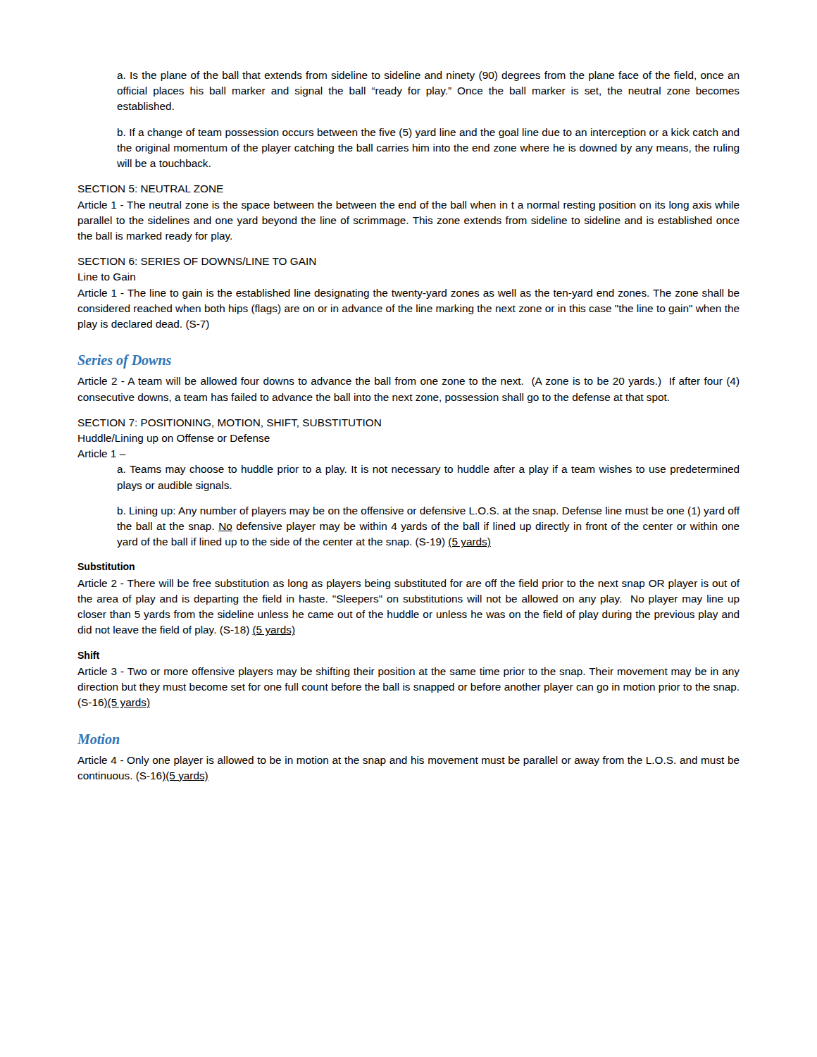a. Is the plane of the ball that extends from sideline to sideline and ninety (90) degrees from the plane face of the field, once an official places his ball marker and signal the ball “ready for play.” Once the ball marker is set, the neutral zone becomes established.
b. If a change of team possession occurs between the five (5) yard line and the goal line due to an interception or a kick catch and the original momentum of the player catching the ball carries him into the end zone where he is downed by any means, the ruling will be a touchback.
SECTION 5: NEUTRAL ZONE
Article 1 - The neutral zone is the space between the between the end of the ball when in t a normal resting position on its long axis while parallel to the sidelines and one yard beyond the line of scrimmage. This zone extends from sideline to sideline and is established once the ball is marked ready for play.
SECTION 6: SERIES OF DOWNS/LINE TO GAIN
Line to Gain
Article 1 - The line to gain is the established line designating the twenty-yard zones as well as the ten-yard end zones. The zone shall be considered reached when both hips (flags) are on or in advance of the line marking the next zone or in this case "the line to gain" when the play is declared dead. (S-7)
Series of Downs
Article 2 - A team will be allowed four downs to advance the ball from one zone to the next. (A zone is to be 20 yards.) If after four (4) consecutive downs, a team has failed to advance the ball into the next zone, possession shall go to the defense at that spot.
SECTION 7: POSITIONING, MOTION, SHIFT, SUBSTITUTION
Huddle/Lining up on Offense or Defense
Article 1 –
a. Teams may choose to huddle prior to a play. It is not necessary to huddle after a play if a team wishes to use predetermined plays or audible signals.
b. Lining up: Any number of players may be on the offensive or defensive L.O.S. at the snap. Defense line must be one (1) yard off the ball at the snap. No defensive player may be within 4 yards of the ball if lined up directly in front of the center or within one yard of the ball if lined up to the side of the center at the snap. (S-19) (5 yards)
Substitution
Article 2 - There will be free substitution as long as players being substituted for are off the field prior to the next snap OR player is out of the area of play and is departing the field in haste. "Sleepers" on substitutions will not be allowed on any play. No player may line up closer than 5 yards from the sideline unless he came out of the huddle or unless he was on the field of play during the previous play and did not leave the field of play. (S-18) (5 yards)
Shift
Article 3 - Two or more offensive players may be shifting their position at the same time prior to the snap. Their movement may be in any direction but they must become set for one full count before the ball is snapped or before another player can go in motion prior to the snap. (S-16)(5 yards)
Motion
Article 4 - Only one player is allowed to be in motion at the snap and his movement must be parallel or away from the L.O.S. and must be continuous. (S-16)(5 yards)